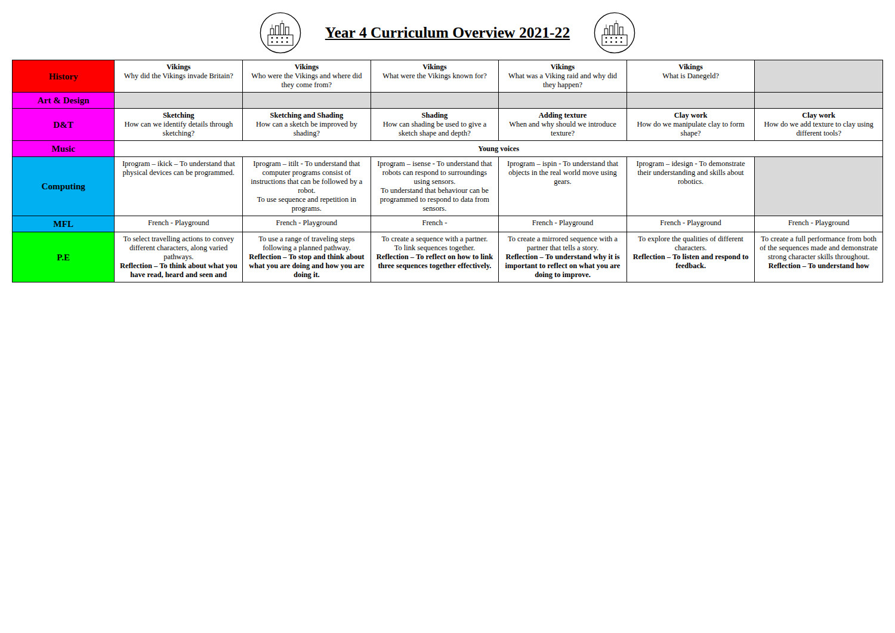Year 4 Curriculum Overview 2021-22
| History | Vikings Why did the Vikings invade Britain? | Vikings Who were the Vikings and where did they come from? | Vikings What were the Vikings known for? | Vikings What was a Viking raid and why did they happen? | Vikings What is Danegeld? | |
| Art & Design | | | | | | |
| D&T | Sketching How can we identify details through sketching? | Sketching and Shading How can a sketch be improved by shading? | Shading How can shading be used to give a sketch shape and depth? | Adding texture When and why should we introduce texture? | Clay work How do we manipulate clay to form shape? | Clay work How do we add texture to clay using different tools? |
| Music | Young voices |
| Computing | Iprogram – ikick – To understand that physical devices can be programmed. | Iprogram – itilt - To understand that computer programs consist of instructions that can be followed by a robot. To use sequence and repetition in programs. | Iprogram – isense - To understand that robots can respond to surroundings using sensors. To understand that behaviour can be programmed to respond to data from sensors. | Iprogram – ispin - To understand that objects in the real world move using gears. | Iprogram – idesign - To demonstrate their understanding and skills about robotics. | |
| MFL | French - Playground | French - Playground | French - | French - Playground | French - Playground | French - Playground |
| P.E | To select travelling actions to convey different characters, along varied pathways. Reflection – To think about what you have read, heard and seen and | To use a range of traveling steps following a planned pathway. Reflection – To stop and think about what you are doing and how you are doing it. | To create a sequence with a partner. To link sequences together. Reflection – To reflect on how to link three sequences together effectively. | To create a mirrored sequence with a partner that tells a story. Reflection – To understand why it is important to reflect on what you are doing to improve. | To explore the qualities of different characters. Reflection – To listen and respond to feedback. | To create a full performance from both of the sequences made and demonstrate strong character skills throughout. Reflection – To understand how |